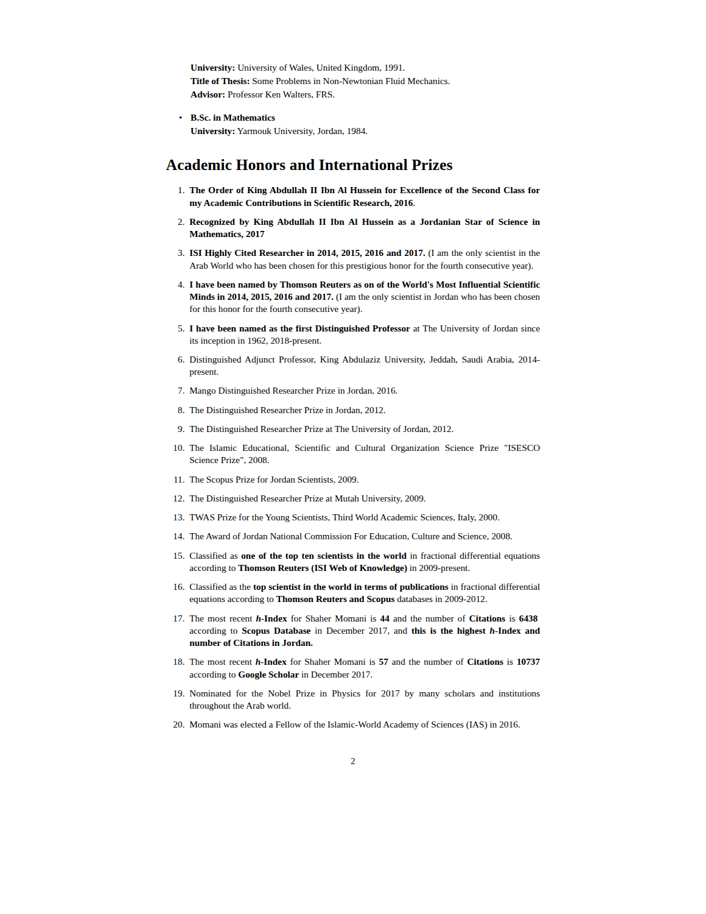University: University of Wales, United Kingdom, 1991.
Title of Thesis: Some Problems in Non-Newtonian Fluid Mechanics.
Advisor: Professor Ken Walters, FRS.
B.Sc. in Mathematics
University: Yarmouk University, Jordan, 1984.
Academic Honors and International Prizes
The Order of King Abdullah II Ibn Al Hussein for Excellence of the Second Class for my Academic Contributions in Scientific Research, 2016.
Recognized by King Abdullah II Ibn Al Hussein as a Jordanian Star of Science in Mathematics, 2017
ISI Highly Cited Researcher in 2014, 2015, 2016 and 2017. (I am the only scientist in the Arab World who has been chosen for this prestigious honor for the fourth consecutive year).
I have been named by Thomson Reuters as on of the World's Most Influential Scientific Minds in 2014, 2015, 2016 and 2017. (I am the only scientist in Jordan who has been chosen for this honor for the fourth consecutive year).
I have been named as the first Distinguished Professor at The University of Jordan since its inception in 1962, 2018-present.
Distinguished Adjunct Professor, King Abdulaziz University, Jeddah, Saudi Arabia, 2014-present.
Mango Distinguished Researcher Prize in Jordan, 2016.
The Distinguished Researcher Prize in Jordan, 2012.
The Distinguished Researcher Prize at The University of Jordan, 2012.
The Islamic Educational, Scientific and Cultural Organization Science Prize "ISESCO Science Prize", 2008.
The Scopus Prize for Jordan Scientists, 2009.
The Distinguished Researcher Prize at Mutah University, 2009.
TWAS Prize for the Young Scientists, Third World Academic Sciences, Italy, 2000.
The Award of Jordan National Commission For Education, Culture and Science, 2008.
Classified as one of the top ten scientists in the world in fractional differential equations according to Thomson Reuters (ISI Web of Knowledge) in 2009-present.
Classified as the top scientist in the world in terms of publications in fractional differential equations according to Thomson Reuters and Scopus databases in 2009-2012.
The most recent h-Index for Shaher Momani is 44 and the number of Citations is 6438 according to Scopus Database in December 2017, and this is the highest h-Index and number of Citations in Jordan.
The most recent h-Index for Shaher Momani is 57 and the number of Citations is 10737 according to Google Scholar in December 2017.
Nominated for the Nobel Prize in Physics for 2017 by many scholars and institutions throughout the Arab world.
Momani was elected a Fellow of the Islamic-World Academy of Sciences (IAS) in 2016.
2